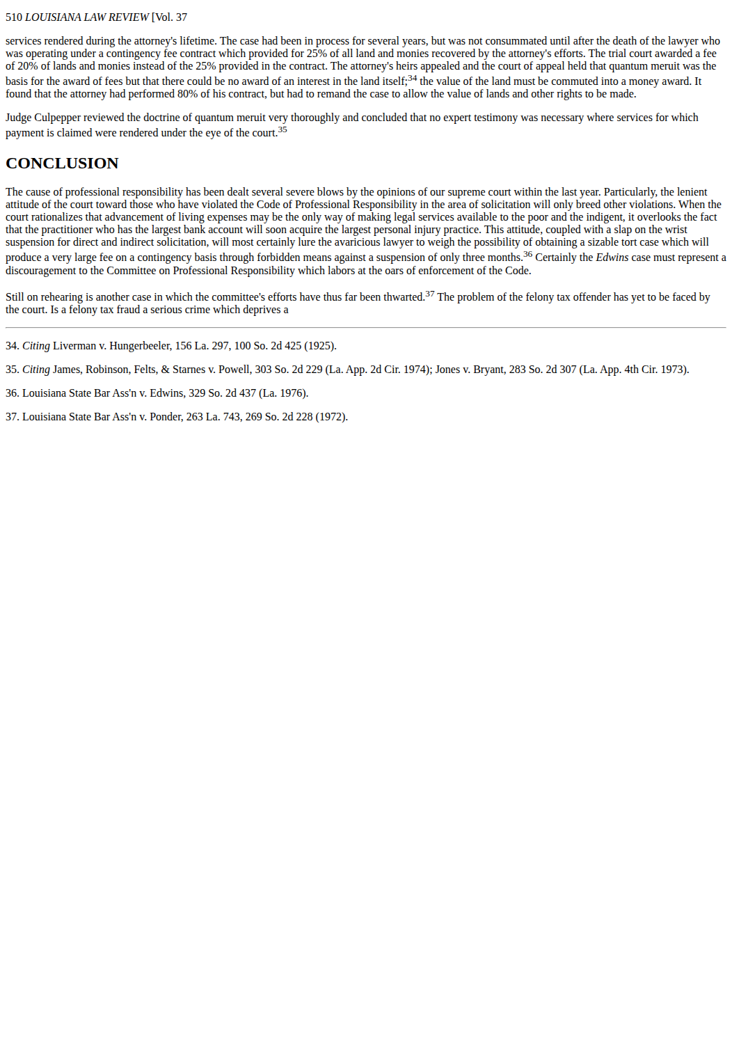510 LOUISIANA LAW REVIEW [Vol. 37
services rendered during the attorney's lifetime. The case had been in process for several years, but was not consummated until after the death of the lawyer who was operating under a contingency fee contract which provided for 25% of all land and monies recovered by the attorney's efforts. The trial court awarded a fee of 20% of lands and monies instead of the 25% provided in the contract. The attorney's heirs appealed and the court of appeal held that quantum meruit was the basis for the award of fees but that there could be no award of an interest in the land itself;34 the value of the land must be commuted into a money award. It found that the attorney had performed 80% of his contract, but had to remand the case to allow the value of lands and other rights to be made.
Judge Culpepper reviewed the doctrine of quantum meruit very thoroughly and concluded that no expert testimony was necessary where services for which payment is claimed were rendered under the eye of the court.35
CONCLUSION
The cause of professional responsibility has been dealt several severe blows by the opinions of our supreme court within the last year. Particularly, the lenient attitude of the court toward those who have violated the Code of Professional Responsibility in the area of solicitation will only breed other violations. When the court rationalizes that advancement of living expenses may be the only way of making legal services available to the poor and the indigent, it overlooks the fact that the practitioner who has the largest bank account will soon acquire the largest personal injury practice. This attitude, coupled with a slap on the wrist suspension for direct and indirect solicitation, will most certainly lure the avaricious lawyer to weigh the possibility of obtaining a sizable tort case which will produce a very large fee on a contingency basis through forbidden means against a suspension of only three months.36 Certainly the Edwins case must represent a discouragement to the Committee on Professional Responsibility which labors at the oars of enforcement of the Code.
Still on rehearing is another case in which the committee's efforts have thus far been thwarted.37 The problem of the felony tax offender has yet to be faced by the court. Is a felony tax fraud a serious crime which deprives a
34. Citing Liverman v. Hungerbeeler, 156 La. 297, 100 So. 2d 425 (1925).
35. Citing James, Robinson, Felts, & Starnes v. Powell, 303 So. 2d 229 (La. App. 2d Cir. 1974); Jones v. Bryant, 283 So. 2d 307 (La. App. 4th Cir. 1973).
36. Louisiana State Bar Ass'n v. Edwins, 329 So. 2d 437 (La. 1976).
37. Louisiana State Bar Ass'n v. Ponder, 263 La. 743, 269 So. 2d 228 (1972).